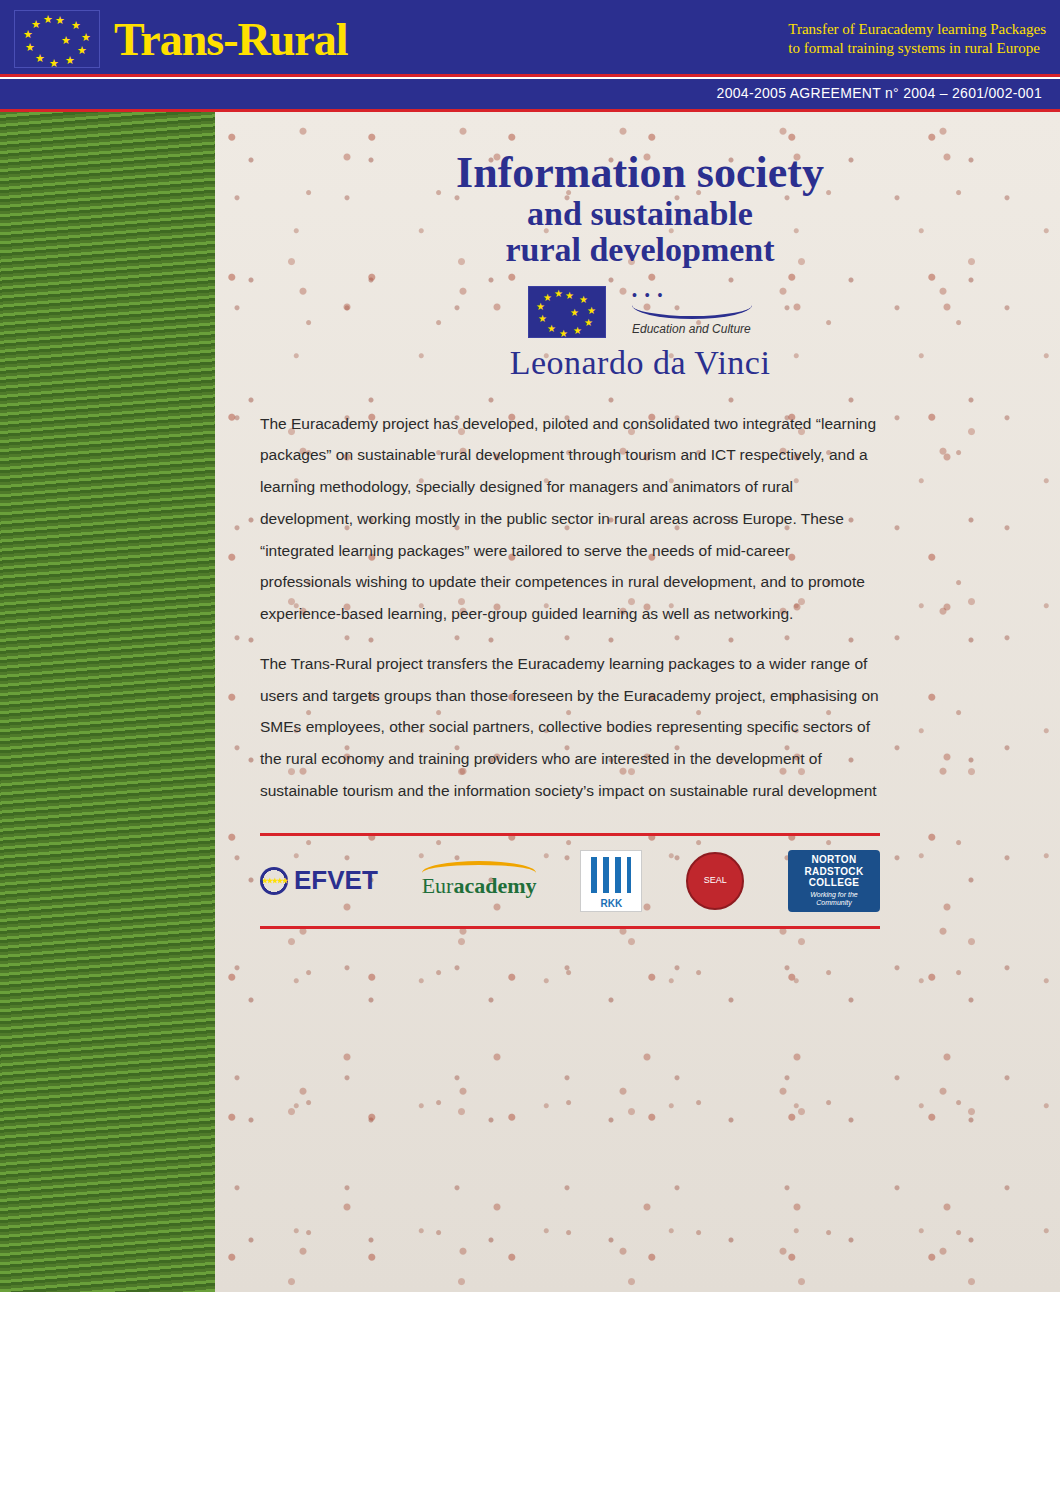★ ★ ★ ★ ★ ★ ★ ★ ★ ★ ★ ★
Trans-Rural
Transfer of Euracademy learning Packages
to formal training systems in rural Europe
2004-2005 AGREEMENT n° 2004 – 2601/002-001
Information society and sustainable rural development
★ ★ ★ ★ ★ ★ ★ ★ ★ ★ ★ ★
• • • Education and Culture
Leonardo da Vinci
The Euracademy project has developed, piloted and consolidated two integrated “learning packages” on sustainable rural development through tourism and ICT respectively, and a learning methodology, specially designed for managers and animators of rural development, working mostly in the public sector in rural areas across Europe. These “integrated learning packages” were tailored to serve the needs of mid-career professionals wishing to update their competences in rural development, and to promote experience-based learning, peer-group guided learning as well as networking.
The Trans-Rural project transfers the Euracademy learning packages to a wider range of users and targets groups than those foreseen by the Euracademy project, emphasising on SMEs employees, other social partners, collective bodies representing specific sectors of the rural economy and training providers who are interested in the development of sustainable tourism and the information society’s impact on sustainable rural development
EFVET
Euracademy
RKK
SEAL
NORTON RADSTOCK COLLEGE Working for the Community